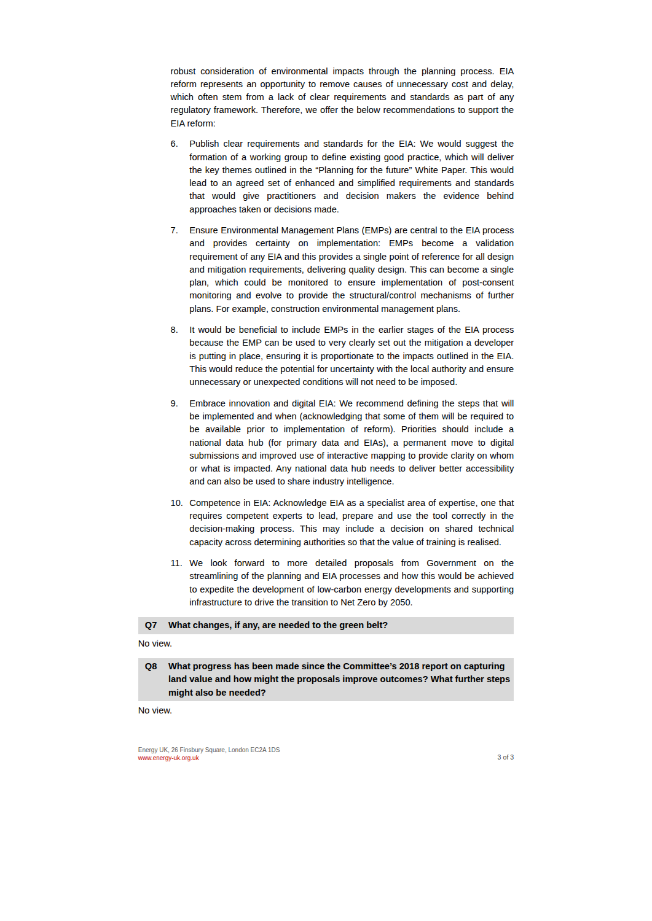robust consideration of environmental impacts through the planning process. EIA reform represents an opportunity to remove causes of unnecessary cost and delay, which often stem from a lack of clear requirements and standards as part of any regulatory framework. Therefore, we offer the below recommendations to support the EIA reform:
Publish clear requirements and standards for the EIA: We would suggest the formation of a working group to define existing good practice, which will deliver the key themes outlined in the “Planning for the future” White Paper. This would lead to an agreed set of enhanced and simplified requirements and standards that would give practitioners and decision makers the evidence behind approaches taken or decisions made.
Ensure Environmental Management Plans (EMPs) are central to the EIA process and provides certainty on implementation: EMPs become a validation requirement of any EIA and this provides a single point of reference for all design and mitigation requirements, delivering quality design. This can become a single plan, which could be monitored to ensure implementation of post-consent monitoring and evolve to provide the structural/control mechanisms of further plans. For example, construction environmental management plans.
It would be beneficial to include EMPs in the earlier stages of the EIA process because the EMP can be used to very clearly set out the mitigation a developer is putting in place, ensuring it is proportionate to the impacts outlined in the EIA. This would reduce the potential for uncertainty with the local authority and ensure unnecessary or unexpected conditions will not need to be imposed.
Embrace innovation and digital EIA: We recommend defining the steps that will be implemented and when (acknowledging that some of them will be required to be available prior to implementation of reform). Priorities should include a national data hub (for primary data and EIAs), a permanent move to digital submissions and improved use of interactive mapping to provide clarity on whom or what is impacted. Any national data hub needs to deliver better accessibility and can also be used to share industry intelligence.
Competence in EIA: Acknowledge EIA as a specialist area of expertise, one that requires competent experts to lead, prepare and use the tool correctly in the decision-making process. This may include a decision on shared technical capacity across determining authorities so that the value of training is realised.
We look forward to more detailed proposals from Government on the streamlining of the planning and EIA processes and how this would be achieved to expedite the development of low-carbon energy developments and supporting infrastructure to drive the transition to Net Zero by 2050.
Q7 What changes, if any, are needed to the green belt?
No view.
Q8 What progress has been made since the Committee’s 2018 report on capturing land value and how might the proposals improve outcomes? What further steps might also be needed?
No view.
Energy UK, 26 Finsbury Square, London EC2A 1DS
www.energy-uk.org.uk
3 of 3